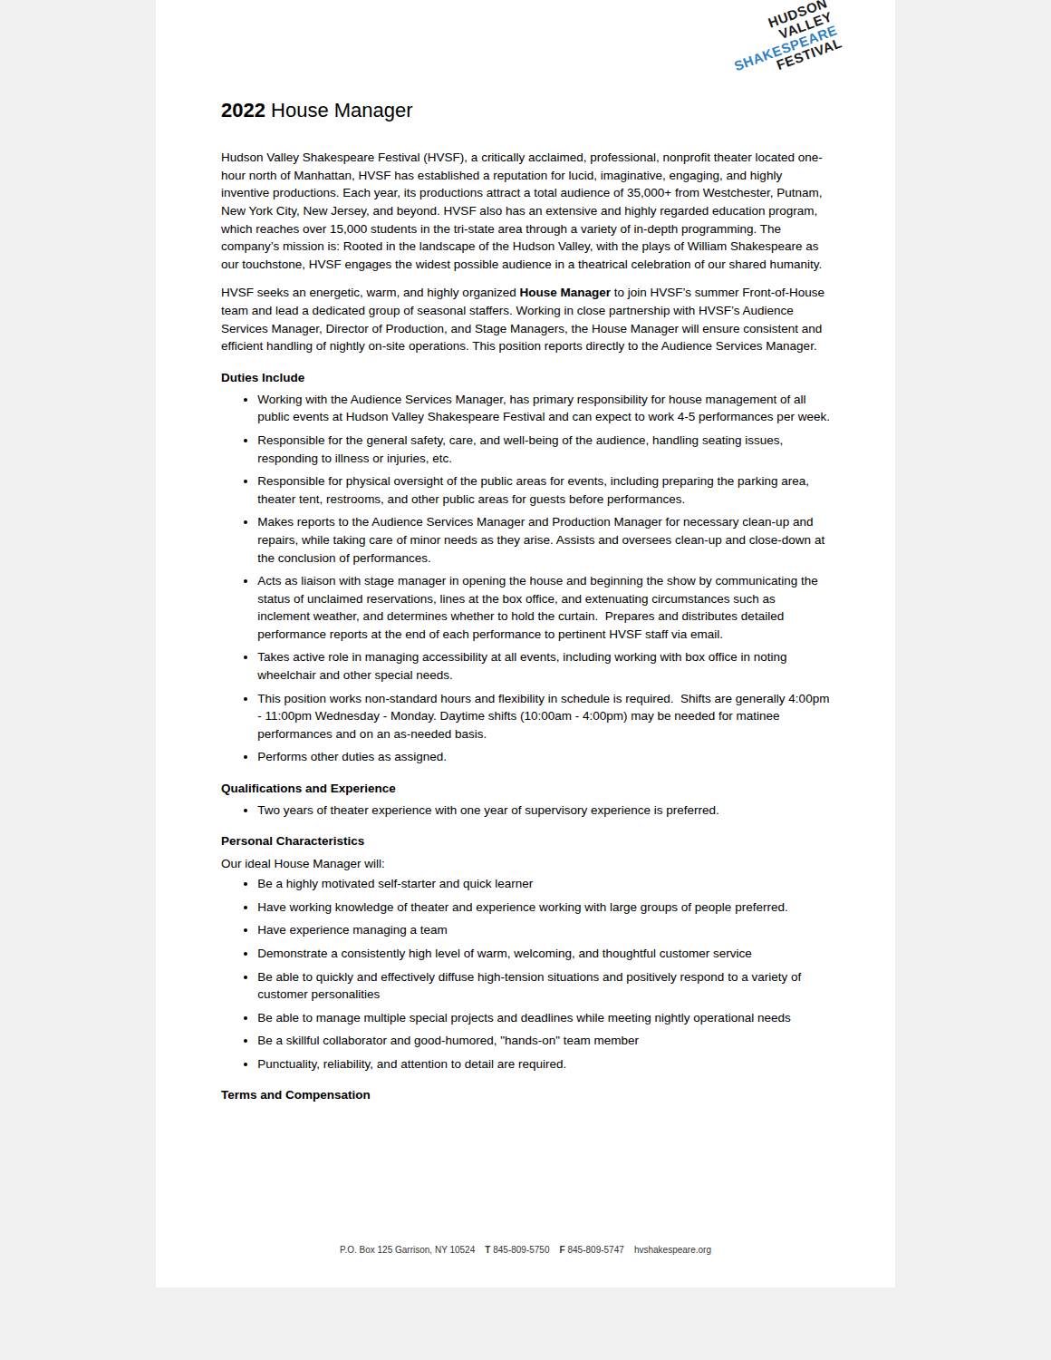HUDSON
VALLEY
SHAKESPEARE
FESTIVAL
2022 House Manager
Hudson Valley Shakespeare Festival (HVSF), a critically acclaimed, professional, nonprofit theater located one-hour north of Manhattan, HVSF has established a reputation for lucid, imaginative, engaging, and highly inventive productions. Each year, its productions attract a total audience of 35,000+ from Westchester, Putnam, New York City, New Jersey, and beyond. HVSF also has an extensive and highly regarded education program, which reaches over 15,000 students in the tri-state area through a variety of in-depth programming. The company’s mission is: Rooted in the landscape of the Hudson Valley, with the plays of William Shakespeare as our touchstone, HVSF engages the widest possible audience in a theatrical celebration of our shared humanity.
HVSF seeks an energetic, warm, and highly organized House Manager to join HVSF’s summer Front-of-House team and lead a dedicated group of seasonal staffers. Working in close partnership with HVSF’s Audience Services Manager, Director of Production, and Stage Managers, the House Manager will ensure consistent and efficient handling of nightly on-site operations. This position reports directly to the Audience Services Manager.
Duties Include
Working with the Audience Services Manager, has primary responsibility for house management of all public events at Hudson Valley Shakespeare Festival and can expect to work 4-5 performances per week.
Responsible for the general safety, care, and well-being of the audience, handling seating issues, responding to illness or injuries, etc.
Responsible for physical oversight of the public areas for events, including preparing the parking area, theater tent, restrooms, and other public areas for guests before performances.
Makes reports to the Audience Services Manager and Production Manager for necessary clean-up and repairs, while taking care of minor needs as they arise. Assists and oversees clean-up and close-down at the conclusion of performances.
Acts as liaison with stage manager in opening the house and beginning the show by communicating the status of unclaimed reservations, lines at the box office, and extenuating circumstances such as inclement weather, and determines whether to hold the curtain. Prepares and distributes detailed performance reports at the end of each performance to pertinent HVSF staff via email.
Takes active role in managing accessibility at all events, including working with box office in noting wheelchair and other special needs.
This position works non-standard hours and flexibility in schedule is required. Shifts are generally 4:00pm - 11:00pm Wednesday - Monday. Daytime shifts (10:00am - 4:00pm) may be needed for matinee performances and on an as-needed basis.
Performs other duties as assigned.
Qualifications and Experience
Two years of theater experience with one year of supervisory experience is preferred.
Personal Characteristics
Our ideal House Manager will:
Be a highly motivated self-starter and quick learner
Have working knowledge of theater and experience working with large groups of people preferred.
Have experience managing a team
Demonstrate a consistently high level of warm, welcoming, and thoughtful customer service
Be able to quickly and effectively diffuse high-tension situations and positively respond to a variety of customer personalities
Be able to manage multiple special projects and deadlines while meeting nightly operational needs
Be a skillful collaborator and good-humored, "hands-on" team member
Punctuality, reliability, and attention to detail are required.
Terms and Compensation
P.O. Box 125 Garrison, NY 10524 T 845-809-5750 F 845-809-5747 hvshakespeare.org